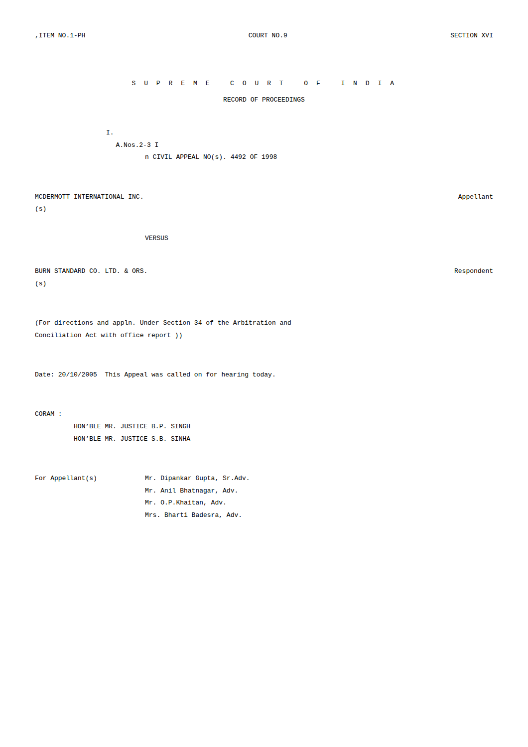,ITEM NO.1-PH COURT NO.9 SECTION XVI
S U P R E M E C O U R T O F I N D I A
RECORD OF PROCEEDINGS
I.
A.Nos.2-3 I
n CIVIL APPEAL NO(s). 4492 OF 1998
MCDERMOTT INTERNATIONAL INC. Appellant
(s)
VERSUS
BURN STANDARD CO. LTD. & ORS. Respondent
(s)
(For directions and appln. Under Section 34 of the Arbitration and
Conciliation Act with office report ))
Date: 20/10/2005 This Appeal was called on for hearing today.
CORAM :
HON’BLE MR. JUSTICE B.P. SINGH
HON’BLE MR. JUSTICE S.B. SINHA
| For Appellant(s) | Mr. Dipankar Gupta, Sr.Adv. |
| | Mr. Anil Bhatnagar, Adv. |
| | Mr. O.P.Khaitan, Adv. |
| | Mrs. Bharti Badesra, Adv. |